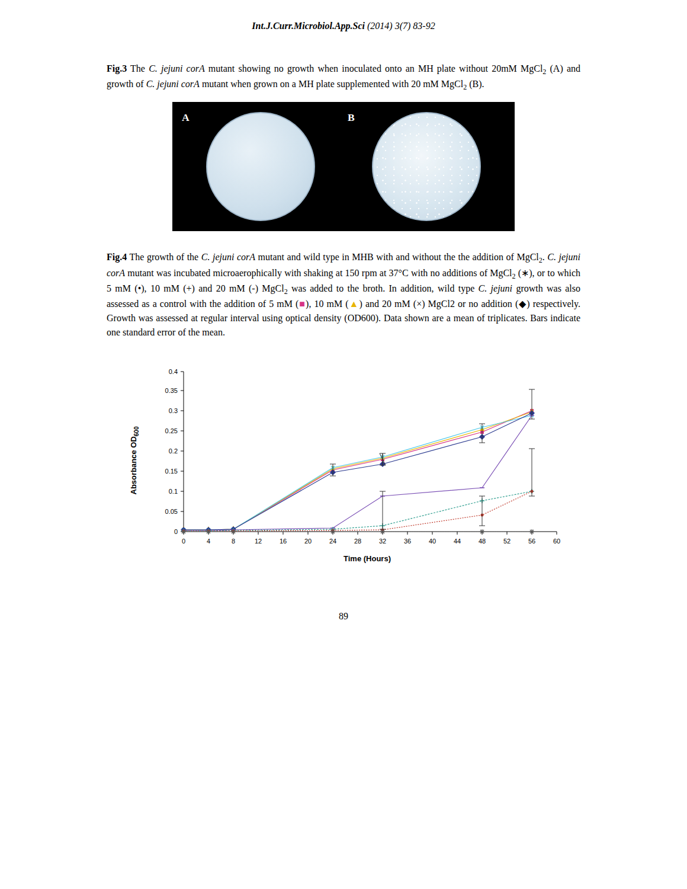Int.J.Curr.Microbiol.App.Sci (2014) 3(7) 83-92
Fig.3 The C. jejuni corA mutant showing no growth when inoculated onto an MH plate without 20mM MgCl2 (A) and growth of C. jejuni corA mutant when grown on a MH plate supplemented with 20 mM MgCl2 (B).
A
B
Fig.4 The growth of the C. jejuni corA mutant and wild type in MHB with and without the the addition of MgCl2. C. jejuni corA mutant was incubated microaerophically with shaking at 150 rpm at 37°C with no additions of MgCl2 (∗), or to which 5 mM (•), 10 mM (+) and 20 mM (-) MgCl2 was added to the broth. In addition, wild type C. jejuni growth was also assessed as a control with the addition of 5 mM (■), 10 mM (▲) and 20 mM (×) MgCl2 or no addition (◆) respectively. Growth was assessed at regular interval using optical density (OD600). Data shown are a mean of triplicates. Bars indicate one standard error of the mean.
Absorbance OD600 Time (Hours) 0 0.05 0.1 0.15 0.2 0.25 0.3 0.35 0.4 0 4 8 12 16 20 24 28 32 36 40 44 48 52 56 60
89